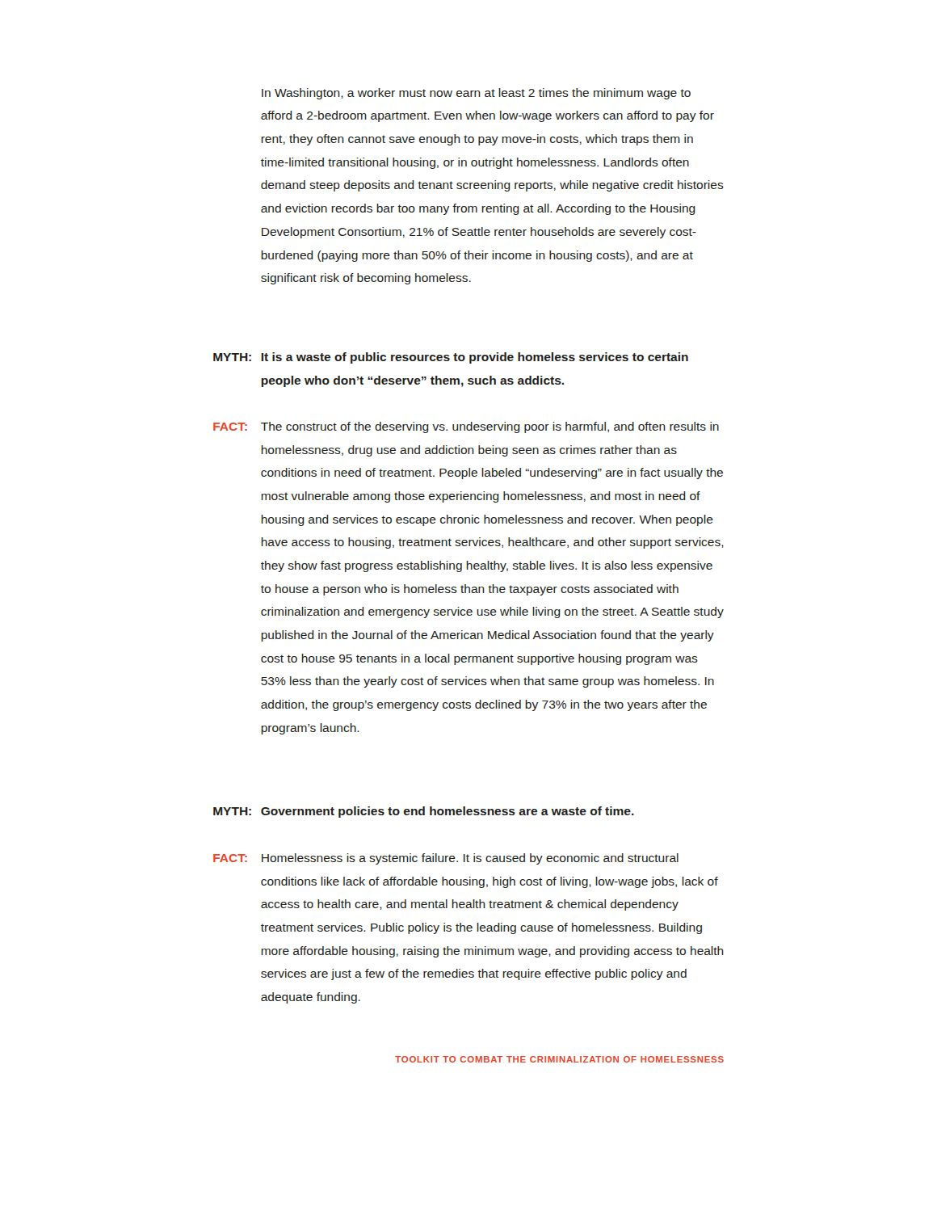In Washington, a worker must now earn at least 2 times the minimum wage to afford a 2-bedroom apartment. Even when low-wage workers can afford to pay for rent, they often cannot save enough to pay move-in costs, which traps them in time-limited transitional housing, or in outright homelessness. Landlords often demand steep deposits and tenant screening reports, while negative credit histories and eviction records bar too many from renting at all. According to the Housing Development Consortium, 21% of Seattle renter households are severely cost-burdened (paying more than 50% of their income in housing costs), and are at significant risk of becoming homeless.
MYTH:
It is a waste of public resources to provide homeless services to certain people who don’t “deserve” them, such as addicts.
FACT:
The construct of the deserving vs. undeserving poor is harmful, and often results in homelessness, drug use and addiction being seen as crimes rather than as conditions in need of treatment. People labeled “undeserving” are in fact usually the most vulnerable among those experiencing homelessness, and most in need of housing and services to escape chronic homelessness and recover. When people have access to housing, treatment services, healthcare, and other support services, they show fast progress establishing healthy, stable lives. It is also less expensive to house a person who is homeless than the taxpayer costs associated with criminalization and emergency service use while living on the street. A Seattle study published in the Journal of the American Medical Association found that the yearly cost to house 95 tenants in a local permanent supportive housing program was 53% less than the yearly cost of services when that same group was homeless. In addition, the group’s emergency costs declined by 73% in the two years after the program’s launch.
MYTH:
Government policies to end homelessness are a waste of time.
FACT:
Homelessness is a systemic failure. It is caused by economic and structural conditions like lack of affordable housing, high cost of living, low-wage jobs, lack of access to health care, and mental health treatment & chemical dependency treatment services. Public policy is the leading cause of homelessness. Building more affordable housing, raising the minimum wage, and providing access to health services are just a few of the remedies that require effective public policy and adequate funding.
Toolkit to Combat the Criminalization of Homelessness